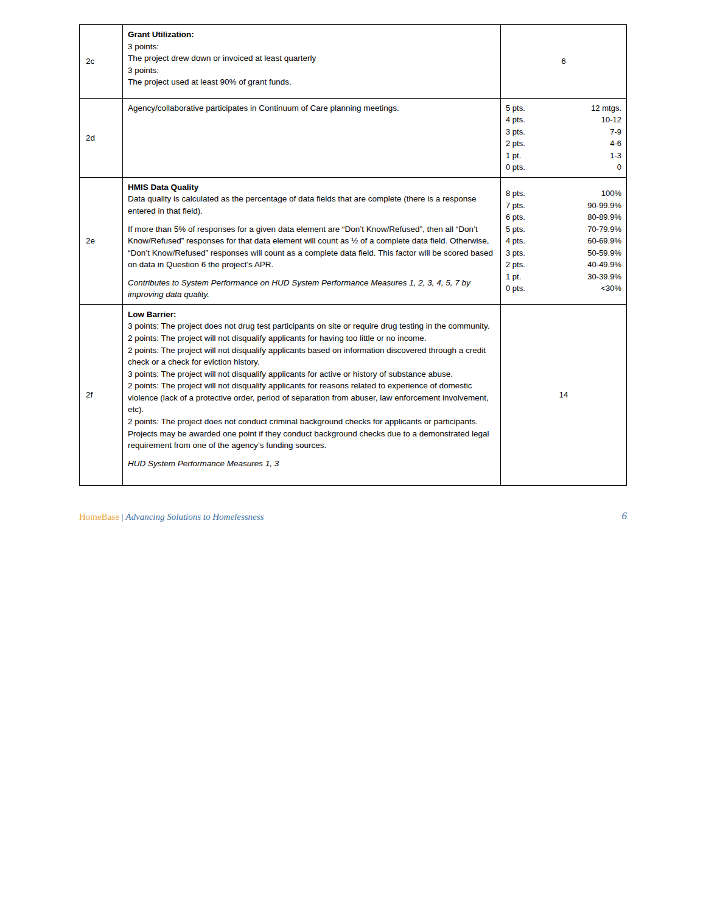| 2c | Grant Utilization: 3 points: The project drew down or invoiced at least quarterly 3 points: The project used at least 90% of grant funds. | 6 |
| 2d | Agency/collaborative participates in Continuum of Care planning meetings. | / 5 pts. / 12 mtgs. / / 4 pts. / 10-12 / / 3 pts. / 7-9 / / 2 pts. / 4-6 / / 1 pt. / 1-3 / / 0 pts. / 0 / |
| 2e | HMIS Data Quality Data quality is calculated as the percentage of data fields that are complete (there is a response entered in that field). If more than 5% of responses for a given data element are “Don’t Know/Refused”, then all “Don’t Know/Refused” responses for that data element will count as ½ of a complete data field. Otherwise, “Don’t Know/Refused” responses will count as a complete data field. This factor will be scored based on data in Question 6 the project’s APR. Contributes to System Performance on HUD System Performance Measures 1, 2, 3, 4, 5, 7 by improving data quality. | / 8 pts. / 100% / / 7 pts. / 90-99.9% / / 6 pts. / 80-89.9% / / 5 pts. / 70-79.9% / / 4 pts. / 60-69.9% / / 3 pts. / 50-59.9% / / 2 pts. / 40-49.9% / / 1 pt. / 30-39.9% / / 0 pts. / <30% / |
| 2f | Low Barrier: 3 points: The project does not drug test participants on site or require drug testing in the community. 2 points: The project will not disqualify applicants for having too little or no income. 2 points: The project will not disqualify applicants based on information discovered through a credit check or a check for eviction history. 3 points: The project will not disqualify applicants for active or history of substance abuse. 2 points: The project will not disqualify applicants for reasons related to experience of domestic violence (lack of a protective order, period of separation from abuser, law enforcement involvement, etc). 2 points: The project does not conduct criminal background checks for applicants or participants. Projects may be awarded one point if they conduct background checks due to a demonstrated legal requirement from one of the agency’s funding sources. HUD System Performance Measures 1, 3 | 14 |
HomeBase | Advancing Solutions to Homelessness
6